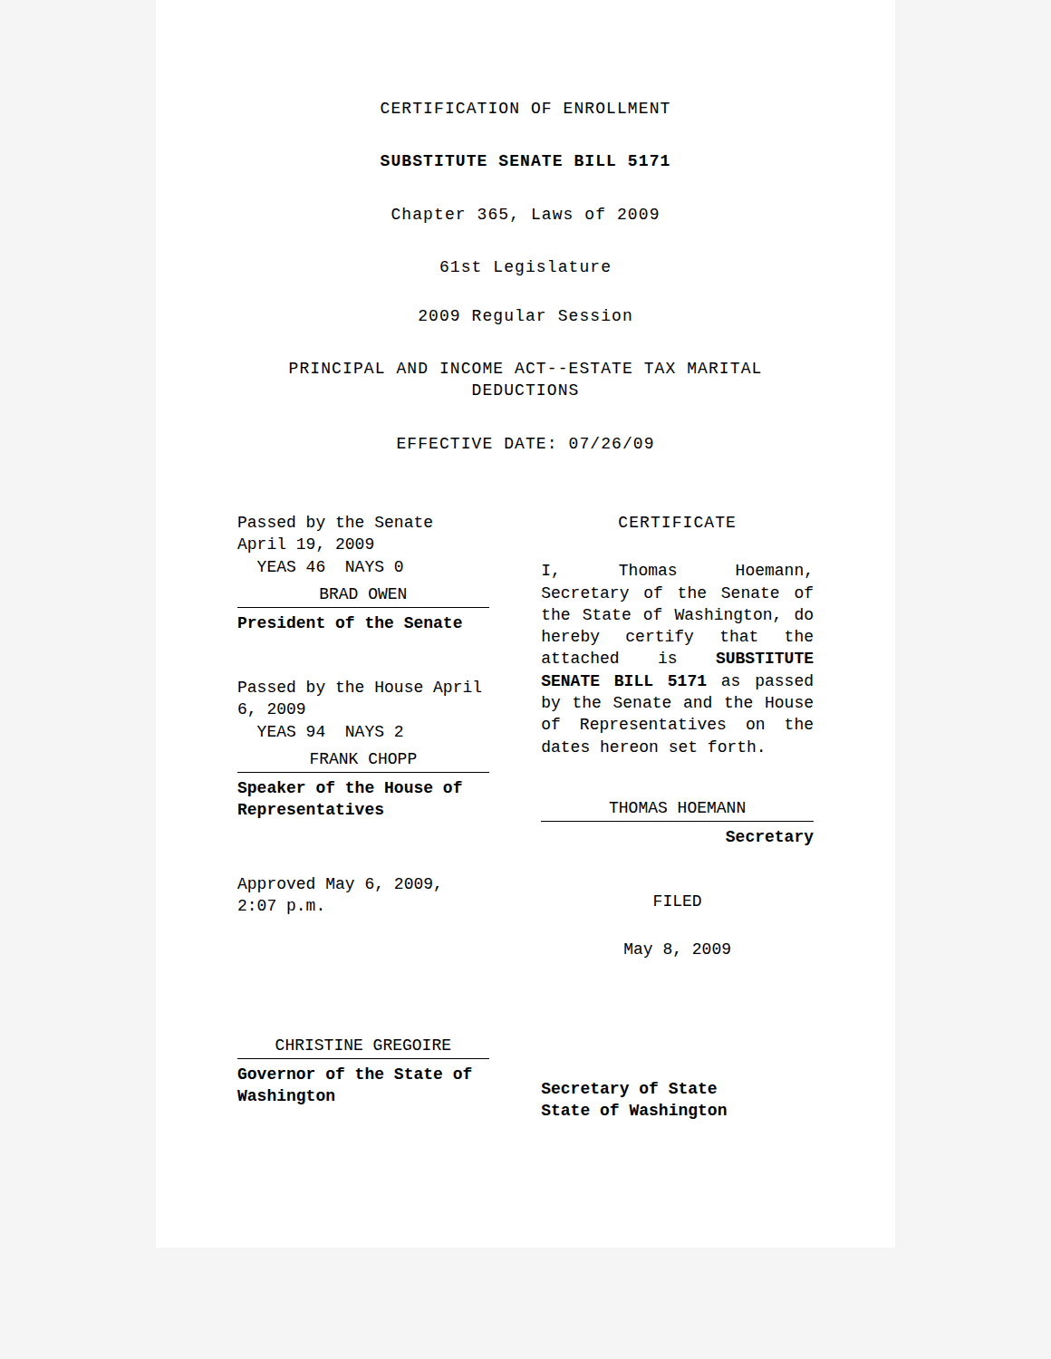CERTIFICATION OF ENROLLMENT
SUBSTITUTE SENATE BILL 5171
Chapter 365, Laws of 2009
61st Legislature
2009 Regular Session
PRINCIPAL AND INCOME ACT--ESTATE TAX MARITAL DEDUCTIONS
EFFECTIVE DATE: 07/26/09
Passed by the Senate April 19, 2009YEAS 46 NAYS 0
BRAD OWEN
President of the Senate
Passed by the House April 6, 2009YEAS 94 NAYS 2
FRANK CHOPP
Speaker of the House of Representatives
Approved May 6, 2009, 2:07 p.m.
CHRISTINE GREGOIRE
Governor of the State of Washington
CERTIFICATE
I, Thomas Hoemann, Secretary of the Senate of the State of Washington, do hereby certify that the attached is SUBSTITUTE SENATE BILL 5171 as passed by the Senate and the House of Representatives on the dates hereon set forth.
THOMAS HOEMANN
Secretary
FILED
May 8, 2009
Secretary of State
State of Washington